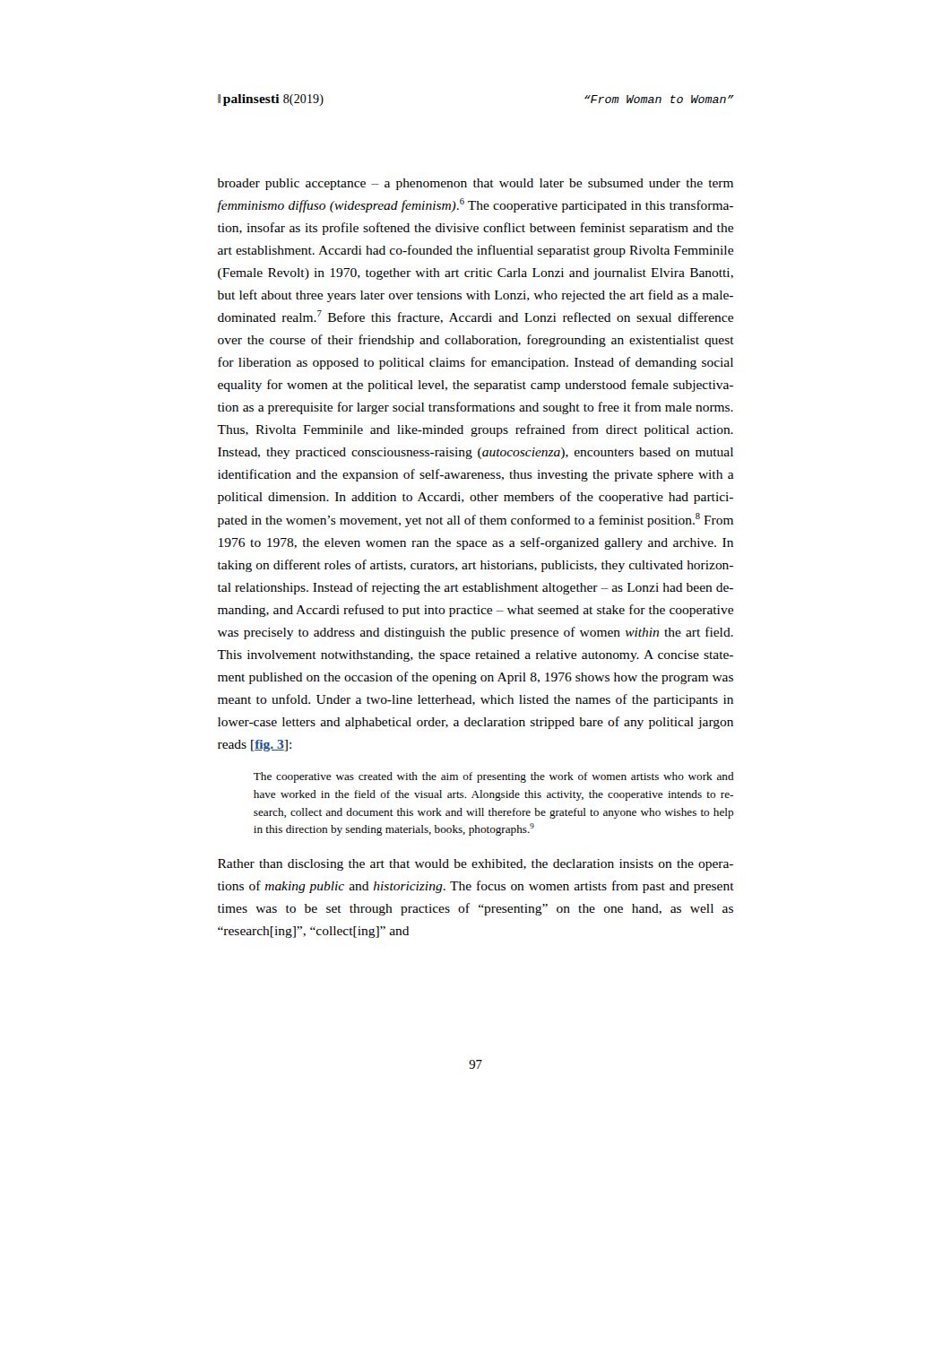‖palinsesti 8(2019)
“From Woman to Woman”
broader public acceptance – a phenomenon that would later be subsumed under the term femminismo diffuso (widespread feminism).6 The cooperative participated in this transformation, insofar as its profile softened the divisive conflict between feminist separatism and the art establishment. Accardi had co-founded the influential separatist group Rivolta Femminile (Female Revolt) in 1970, together with art critic Carla Lonzi and journalist Elvira Banotti, but left about three years later over tensions with Lonzi, who rejected the art field as a male-dominated realm.7 Before this fracture, Accardi and Lonzi reflected on sexual difference over the course of their friendship and collaboration, foregrounding an existentialist quest for liberation as opposed to political claims for emancipation. Instead of demanding social equality for women at the political level, the separatist camp understood female subjectivation as a prerequisite for larger social transformations and sought to free it from male norms. Thus, Rivolta Femminile and like-minded groups refrained from direct political action. Instead, they practiced consciousness-raising (autocoscienza), encounters based on mutual identification and the expansion of self-awareness, thus investing the private sphere with a political dimension. In addition to Accardi, other members of the cooperative had participated in the women’s movement, yet not all of them conformed to a feminist position.8 From 1976 to 1978, the eleven women ran the space as a self-organized gallery and archive. In taking on different roles of artists, curators, art historians, publicists, they cultivated horizontal relationships. Instead of rejecting the art establishment altogether – as Lonzi had been demanding, and Accardi refused to put into practice – what seemed at stake for the cooperative was precisely to address and distinguish the public presence of women within the art field. This involvement notwithstanding, the space retained a relative autonomy. A concise statement published on the occasion of the opening on April 8, 1976 shows how the program was meant to unfold. Under a two-line letterhead, which listed the names of the participants in lower-case letters and alphabetical order, a declaration stripped bare of any political jargon reads [fig. 3]:
The cooperative was created with the aim of presenting the work of women artists who work and have worked in the field of the visual arts. Alongside this activity, the cooperative intends to research, collect and document this work and will therefore be grateful to anyone who wishes to help in this direction by sending materials, books, photographs.9
Rather than disclosing the art that would be exhibited, the declaration insists on the operations of making public and historicizing. The focus on women artists from past and present times was to be set through practices of “presenting” on the one hand, as well as “research[ing]”, “collect[ing]” and
97